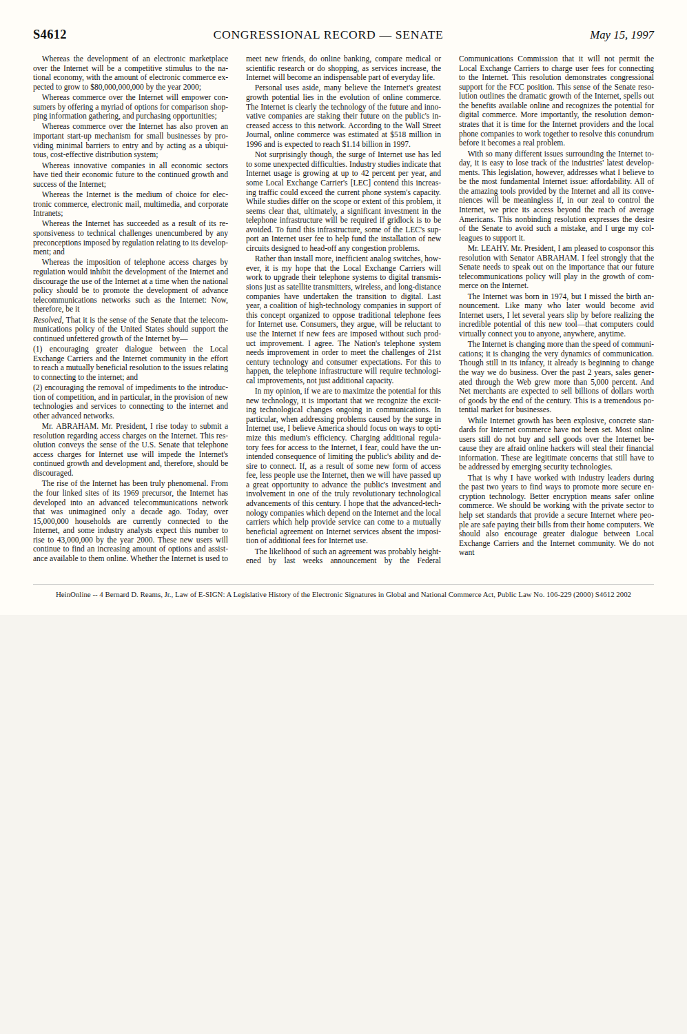S4612
CONGRESSIONAL RECORD — SENATE
May 15, 1997
Whereas the development of an electronic marketplace over the Internet will be a competitive stimulus to the national economy, with the amount of electronic commerce expected to grow to $80,000,000,000 by the year 2000;
Whereas commerce over the Internet will empower consumers by offering a myriad of options for comparison shopping information gathering, and purchasing opportunities;
Whereas commerce over the Internet has also proven an important start-up mechanism for small businesses by providing minimal barriers to entry and by acting as a ubiquitous, cost-effective distribution system;
Whereas innovative companies in all economic sectors have tied their economic future to the continued growth and success of the Internet;
Whereas the Internet is the medium of choice for electronic commerce, electronic mail, multimedia, and corporate Intranets;
Whereas the Internet has succeeded as a result of its responsiveness to technical challenges unencumbered by any preconceptions imposed by regulation relating to its development; and
Whereas the imposition of telephone access charges by regulation would inhibit the development of the Internet and discourage the use of the Internet at a time when the national policy should be to promote the development of advance telecommunications networks such as the Internet: Now, therefore, be it
Resolved, That it is the sense of the Senate that the telecommunications policy of the United States should support the continued unfettered growth of the Internet by—
(1) encouraging greater dialogue between the Local Exchange Carriers and the Internet community in the effort to reach a mutually beneficial resolution to the issues relating to connecting to the internet; and
(2) encouraging the removal of impediments to the introduction of competition, and in particular, in the provision of new technologies and services to connecting to the internet and other advanced networks.
Mr. ABRAHAM. Mr. President, I rise today to submit a resolution regarding access charges on the Internet. This resolution conveys the sense of the U.S. Senate that telephone access charges for Internet use will impede the Internet's continued growth and development and, therefore, should be discouraged.
The rise of the Internet has been truly phenomenal. From the four linked sites of its 1969 precursor, the Internet has developed into an advanced telecommunications network that was unimagined only a decade ago. Today, over 15,000,000 households are currently connected to the Internet, and some industry analysts expect this number to rise to 43,000,000 by the year 2000. These new users will continue to find an increasing amount of options and assistance available to them online. Whether the Internet is used to meet new friends, do online banking, compare medical or scientific research or do shopping, as services increase, the Internet will become an indispensable part of everyday life.
Personal uses aside, many believe the Internet's greatest growth potential lies in the evolution of online commerce. The Internet is clearly the technology of the future and innovative companies are staking their future on the public's increased access to this network. According to the Wall Street Journal, online commerce was estimated at $518 million in 1996 and is expected to reach $1.14 billion in 1997.
Not surprisingly though, the surge of Internet use has led to some unexpected difficulties. Industry studies indicate that Internet usage is growing at up to 42 percent per year, and some Local Exchange Carrier's [LEC] contend this increasing traffic could exceed the current phone system's capacity. While studies differ on the scope or extent of this problem, it seems clear that, ultimately, a significant investment in the telephone infrastructure will be required if gridlock is to be avoided. To fund this infrastructure, some of the LEC's support an Internet user fee to help fund the installation of new circuits designed to head-off any congestion problems.
Rather than install more, inefficient analog switches, however, it is my hope that the Local Exchange Carriers will work to upgrade their telephone systems to digital transmissions just as satellite transmitters, wireless, and long-distance companies have undertaken the transition to digital. Last year, a coalition of high-technology companies in support of this concept organized to oppose traditional telephone fees for Internet use. Consumers, they argue, will be reluctant to use the Internet if new fees are imposed without such product improvement. I agree. The Nation's telephone system needs improvement in order to meet the challenges of 21st century technology and consumer expectations. For this to happen, the telephone infrastructure will require technological improvements, not just additional capacity.
In my opinion, if we are to maximize the potential for this new technology, it is important that we recognize the exciting technological changes ongoing in communications. In particular, when addressing problems caused by the surge in Internet use, I believe America should focus on ways to optimize this medium's efficiency. Charging additional regulatory fees for access to the Internet, I fear, could have the unintended consequence of limiting the public's ability and desire to connect. If, as a result of some new form of access fee, less people use the Internet, then we will have passed up a great opportunity to advance the public's investment and involvement in one of the truly revolutionary technological advancements of this century. I hope that the advanced-technology companies which depend on the Internet and the local carriers which help provide service can come to a mutually beneficial agreement on Internet services absent the imposition of additional fees for Internet use.
The likelihood of such an agreement was probably heightened by last weeks announcement by the Federal Communications Commission that it will not permit the Local Exchange Carriers to charge user fees for connecting to the Internet. This resolution demonstrates congressional support for the FCC position. This sense of the Senate resolution outlines the dramatic growth of the Internet, spells out the benefits available online and recognizes the potential for digital commerce. More importantly, the resolution demonstrates that it is time for the Internet providers and the local phone companies to work together to resolve this conundrum before it becomes a real problem.
With so many different issues surrounding the Internet today, it is easy to lose track of the industries' latest developments. This legislation, however, addresses what I believe to be the most fundamental Internet issue: affordability. All of the amazing tools provided by the Internet and all its conveniences will be meaningless if, in our zeal to control the Internet, we price its access beyond the reach of average Americans. This nonbinding resolution expresses the desire of the Senate to avoid such a mistake, and I urge my colleagues to support it.
Mr. LEAHY. Mr. President, I am pleased to cosponsor this resolution with Senator ABRAHAM. I feel strongly that the Senate needs to speak out on the importance that our future telecommunications policy will play in the growth of commerce on the Internet.
The Internet was born in 1974, but I missed the birth announcement. Like many who later would become avid Internet users, I let several years slip by before realizing the incredible potential of this new tool—that computers could virtually connect you to anyone, anywhere, anytime.
The Internet is changing more than the speed of communications; it is changing the very dynamics of communication. Though still in its infancy, it already is beginning to change the way we do business. Over the past 2 years, sales generated through the Web grew more than 5,000 percent. And Net merchants are expected to sell billions of dollars worth of goods by the end of the century. This is a tremendous potential market for businesses.
While Internet growth has been explosive, concrete standards for Internet commerce have not been set. Most online users still do not buy and sell goods over the Internet because they are afraid online hackers will steal their financial information. These are legitimate concerns that still have to be addressed by emerging security technologies.
That is why I have worked with industry leaders during the past two years to find ways to promote more secure encryption technology. Better encryption means safer online commerce. We should be working with the private sector to help set standards that provide a secure Internet where people are safe paying their bills from their home computers. We should also encourage greater dialogue between Local Exchange Carriers and the Internet community. We do not want
HeinOnline -- 4 Bernard D. Reams, Jr., Law of E-SIGN: A Legislative History of the Electronic Signatures in Global and National Commerce Act, Public Law No. 106-229 (2000) S4612 2002